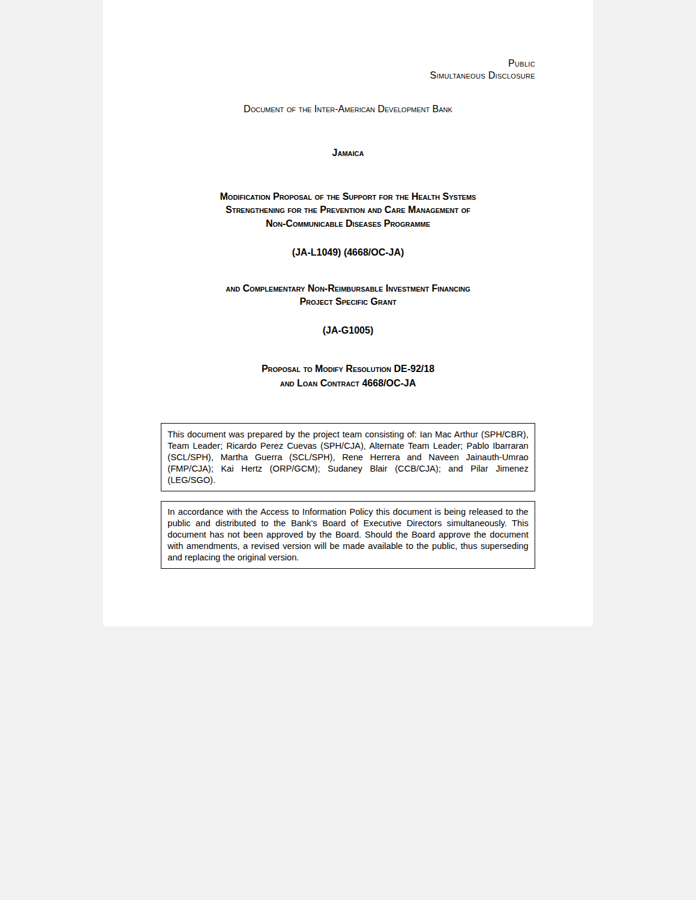Public
Simultaneous Disclosure
Document of the Inter-American Development Bank
Jamaica
Modification Proposal of the Support for the Health Systems
Strengthening for the Prevention and Care Management of
Non-Communicable Diseases Programme
(JA-L1049) (4668/OC-JA)
and Complementary Non-Reimbursable Investment Financing
Project Specific Grant
(JA-G1005)
Proposal to Modify Resolution DE-92/18
and Loan Contract 4668/OC-JA
This document was prepared by the project team consisting of: Ian Mac Arthur (SPH/CBR), Team Leader; Ricardo Perez Cuevas (SPH/CJA), Alternate Team Leader; Pablo Ibarraran (SCL/SPH), Martha Guerra (SCL/SPH), Rene Herrera and Naveen Jainauth-Umrao (FMP/CJA); Kai Hertz (ORP/GCM); Sudaney Blair (CCB/CJA); and Pilar Jimenez (LEG/SGO).
In accordance with the Access to Information Policy this document is being released to the public and distributed to the Bank’s Board of Executive Directors simultaneously. This document has not been approved by the Board. Should the Board approve the document with amendments, a revised version will be made available to the public, thus superseding and replacing the original version.